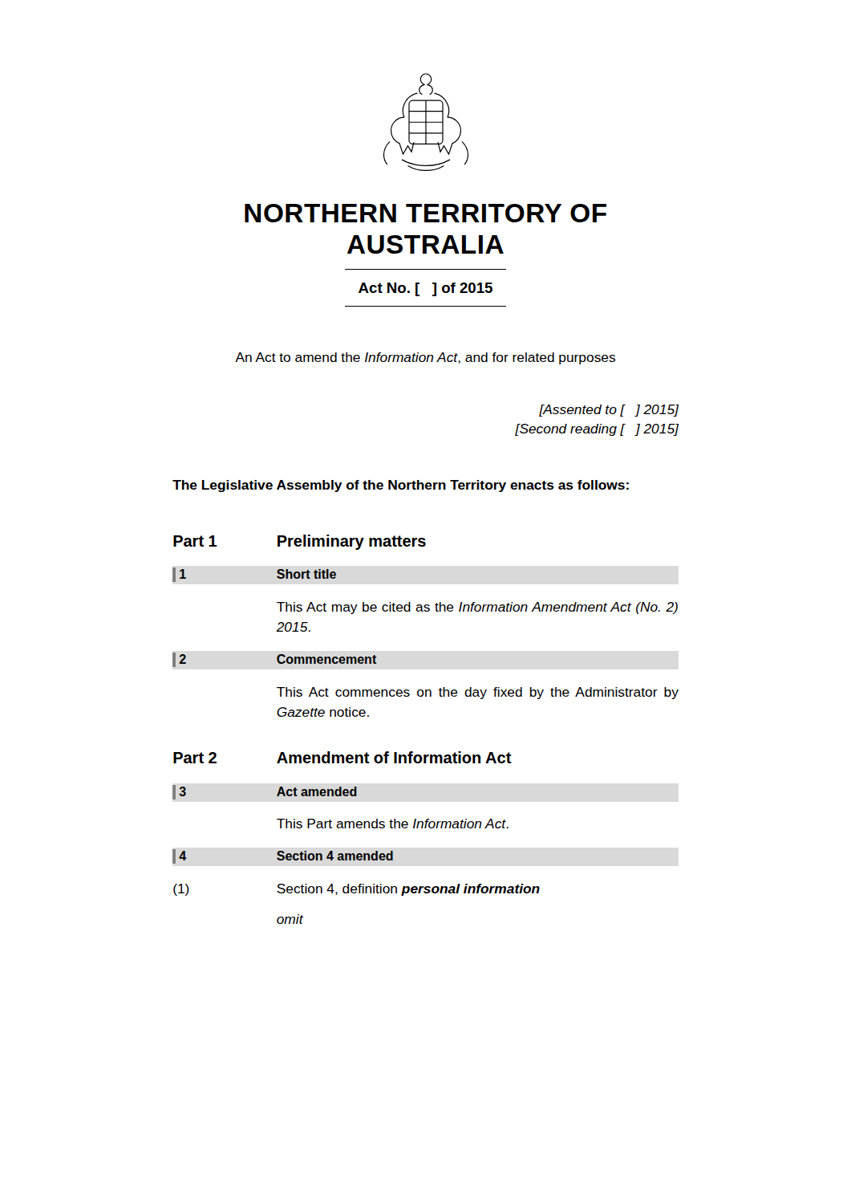NORTHERN TERRITORY OF AUSTRALIA
Act No. [ ] of 2015
An Act to amend the Information Act, and for related purposes
[Assented to [ ] 2015]
[Second reading [ ] 2015]
The Legislative Assembly of the Northern Territory enacts as follows:
Part 1 Preliminary matters
1 Short title
This Act may be cited as the Information Amendment Act (No. 2) 2015.
2 Commencement
This Act commences on the day fixed by the Administrator by Gazette notice.
Part 2 Amendment of Information Act
3 Act amended
This Part amends the Information Act.
4 Section 4 amended
(1) Section 4, definition personal information
omit